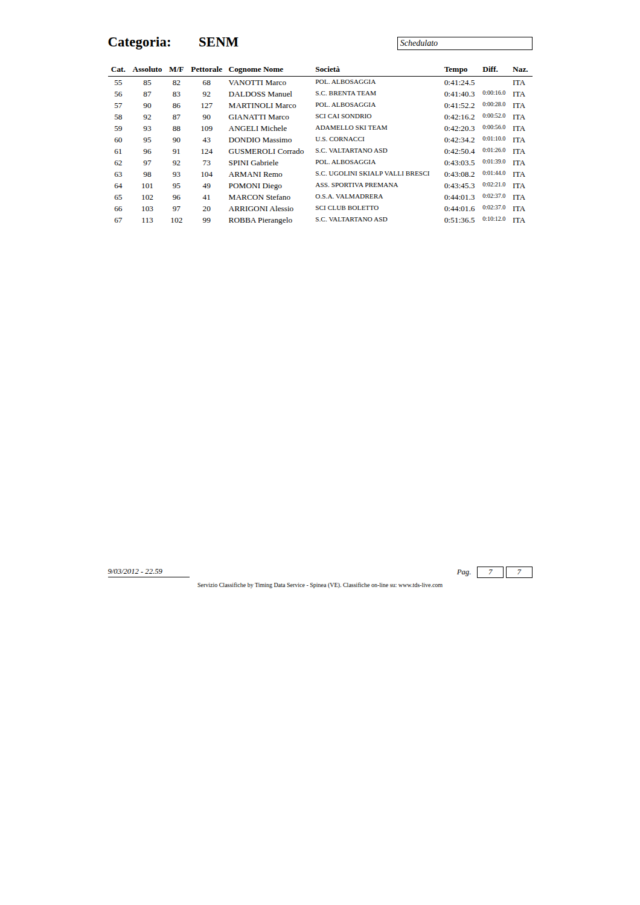Categoria: SENM
Schedulato
| Cat. | Assoluto | M/F | Pettorale | Cognome Nome | Società | Tempo | Diff. | Naz. |
| --- | --- | --- | --- | --- | --- | --- | --- | --- |
| 55 | 85 | 82 | 68 | VANOTTI Marco | POL. ALBOSAGGIA | 0:41:24.5 | | ITA |
| 56 | 87 | 83 | 92 | DALDOSS Manuel | S.C. BRENTA TEAM | 0:41:40.3 | 0:00:16.0 | ITA |
| 57 | 90 | 86 | 127 | MARTINOLI Marco | POL. ALBOSAGGIA | 0:41:52.2 | 0:00:28.0 | ITA |
| 58 | 92 | 87 | 90 | GIANATTI Marco | SCI CAI SONDRIO | 0:42:16.2 | 0:00:52.0 | ITA |
| 59 | 93 | 88 | 109 | ANGELI Michele | ADAMELLO SKI TEAM | 0:42:20.3 | 0:00:56.0 | ITA |
| 60 | 95 | 90 | 43 | DONDIO Massimo | U.S. CORNACCI | 0:42:34.2 | 0:01:10.0 | ITA |
| 61 | 96 | 91 | 124 | GUSMEROLI Corrado | S.C. VALTARTANO ASD | 0:42:50.4 | 0:01:26.0 | ITA |
| 62 | 97 | 92 | 73 | SPINI Gabriele | POL. ALBOSAGGIA | 0:43:03.5 | 0:01:39.0 | ITA |
| 63 | 98 | 93 | 104 | ARMANI Remo | S.C. UGOLINI SKIALP VALLI BRESCI | 0:43:08.2 | 0:01:44.0 | ITA |
| 64 | 101 | 95 | 49 | POMONI Diego | ASS. SPORTIVA PREMANA | 0:43:45.3 | 0:02:21.0 | ITA |
| 65 | 102 | 96 | 41 | MARCON Stefano | O.S.A. VALMADRERA | 0:44:01.3 | 0:02:37.0 | ITA |
| 66 | 103 | 97 | 20 | ARRIGONI Alessio | SCI CLUB BOLETTO | 0:44:01.6 | 0:02:37.0 | ITA |
| 67 | 113 | 102 | 99 | ROBBA Pierangelo | S.C. VALTARTANO ASD | 0:51:36.5 | 0:10:12.0 | ITA |
9/03/2012 - 22.59
Pag.
7
7
Servizio Classifiche by Timing Data Service - Spinea (VE). Classifiche on-line su: www.tds-live.com